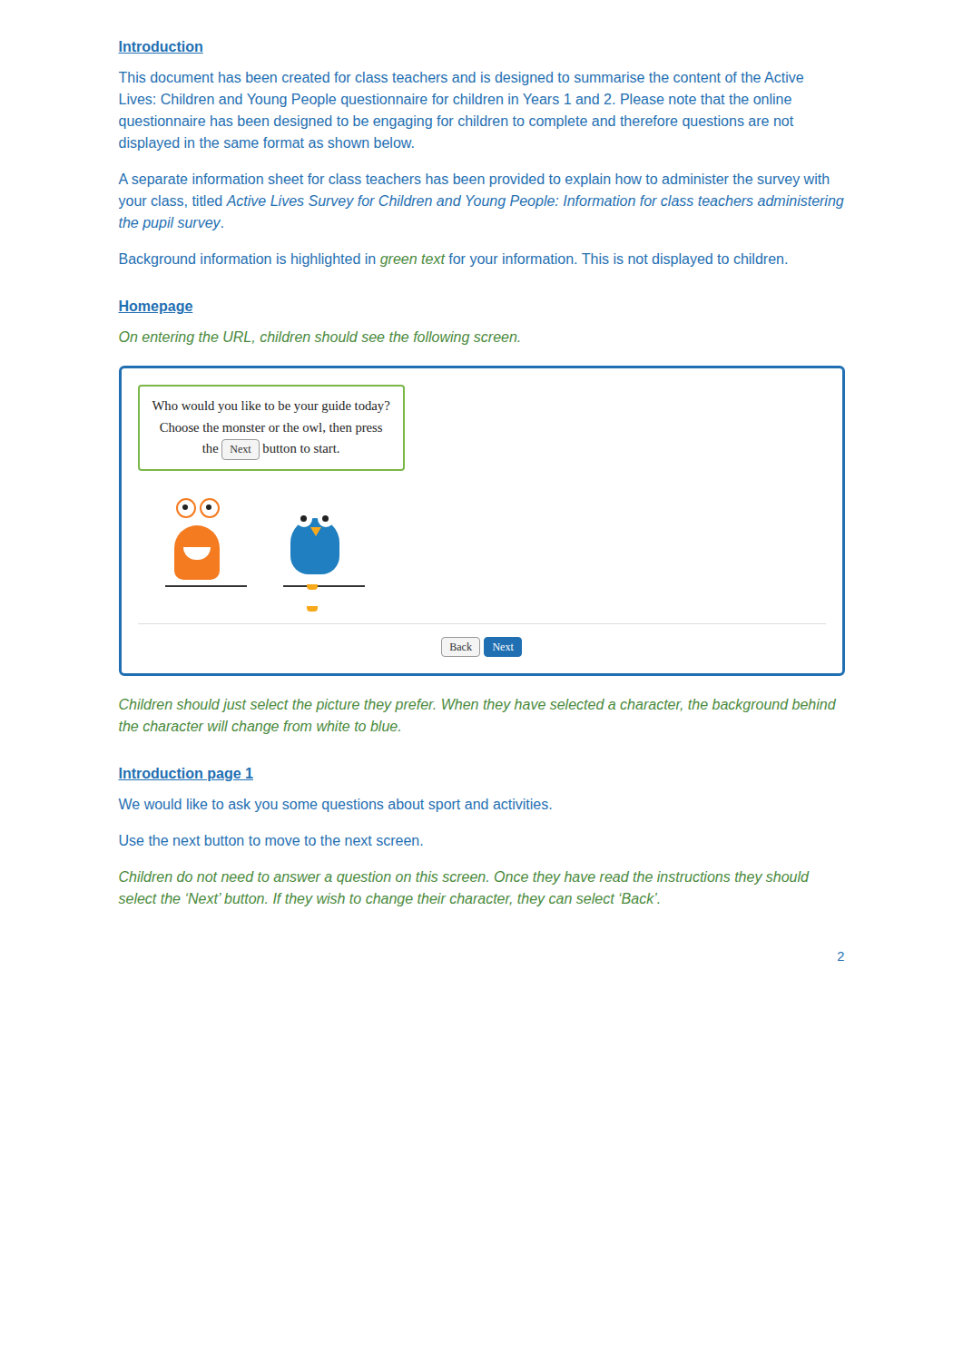Introduction
This document has been created for class teachers and is designed to summarise the content of the Active Lives: Children and Young People questionnaire for children in Years 1 and 2. Please note that the online questionnaire has been designed to be engaging for children to complete and therefore questions are not displayed in the same format as shown below.
A separate information sheet for class teachers has been provided to explain how to administer the survey with your class, titled Active Lives Survey for Children and Young People: Information for class teachers administering the pupil survey.
Background information is highlighted in green text for your information. This is not displayed to children.
Homepage
On entering the URL, children should see the following screen.
Who would you like to be your guide today?
Choose the monster or the owl, then press
the Next button to start.
Back Next
Children should just select the picture they prefer. When they have selected a character, the background behind the character will change from white to blue.
Introduction page 1
We would like to ask you some questions about sport and activities.
Use the next button to move to the next screen.
Children do not need to answer a question on this screen. Once they have read the instructions they should select the ‘Next’ button. If they wish to change their character, they can select ‘Back’.
2